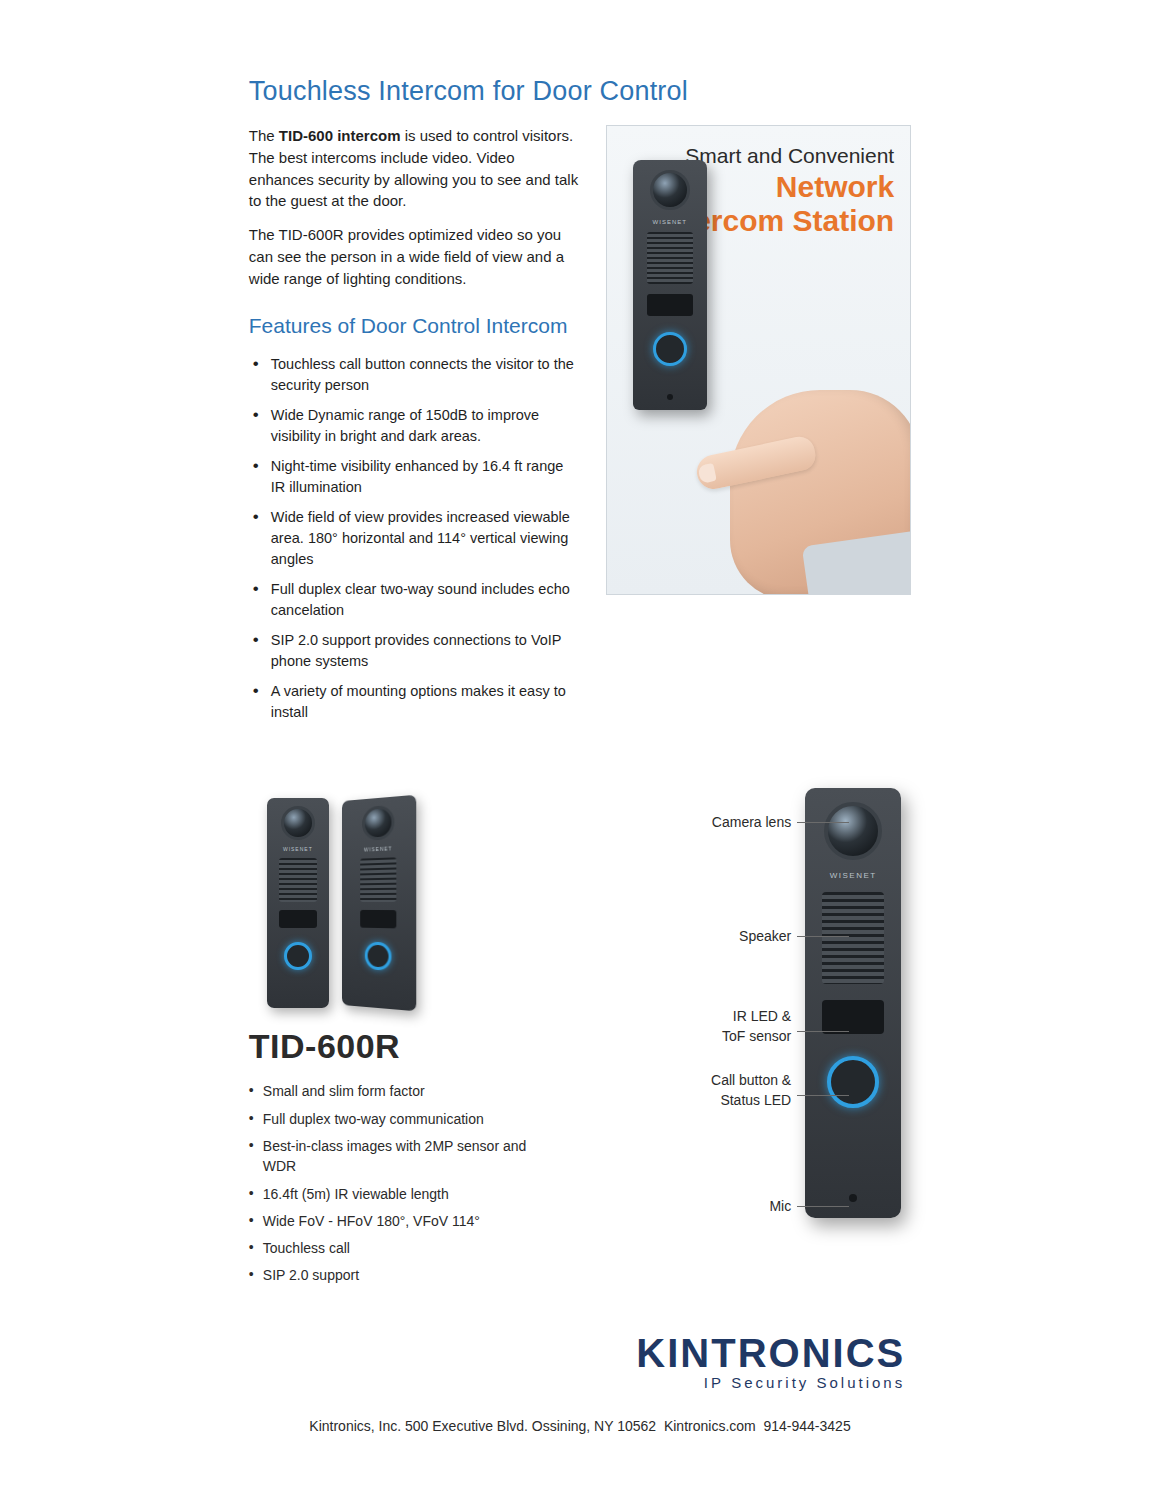Touchless Intercom for Door Control
The TID-600 intercom is used to control visitors. The best intercoms include video. Video enhances security by allowing you to see and talk to the guest at the door.
The TID-600R provides optimized video so you can see the person in a wide field of view and a wide range of lighting conditions.
Features of Door Control Intercom
Touchless call button connects the visitor to the security person
Wide Dynamic range of 150dB to improve visibility in bright and dark areas.
Night-time visibility enhanced by 16.4 ft range IR illumination
Wide field of view provides increased viewable area. 180° horizontal and 114° vertical viewing angles
Full duplex clear two-way sound includes echo cancelation
SIP 2.0 support provides connections to VoIP phone systems
A variety of mounting options makes it easy to install
Smart and Convenient Network Intercom Station
WISENET
WISENET
WISENET
TID-600R
Small and slim form factor
Full duplex two-way communication
Best-in-class images with 2MP sensor and WDR
16.4ft (5m) IR viewable length
Wide FoV - HFoV 180°, VFoV 114°
Touchless call
SIP 2.0 support
WISENET
Camera lens
Speaker
IR LED &
ToF sensor
Call button &
Status LED
Mic
KINTRONICS
IP Security Solutions
Kintronics, Inc. 500 Executive Blvd. Ossining, NY 10562 Kintronics.com 914-944-3425